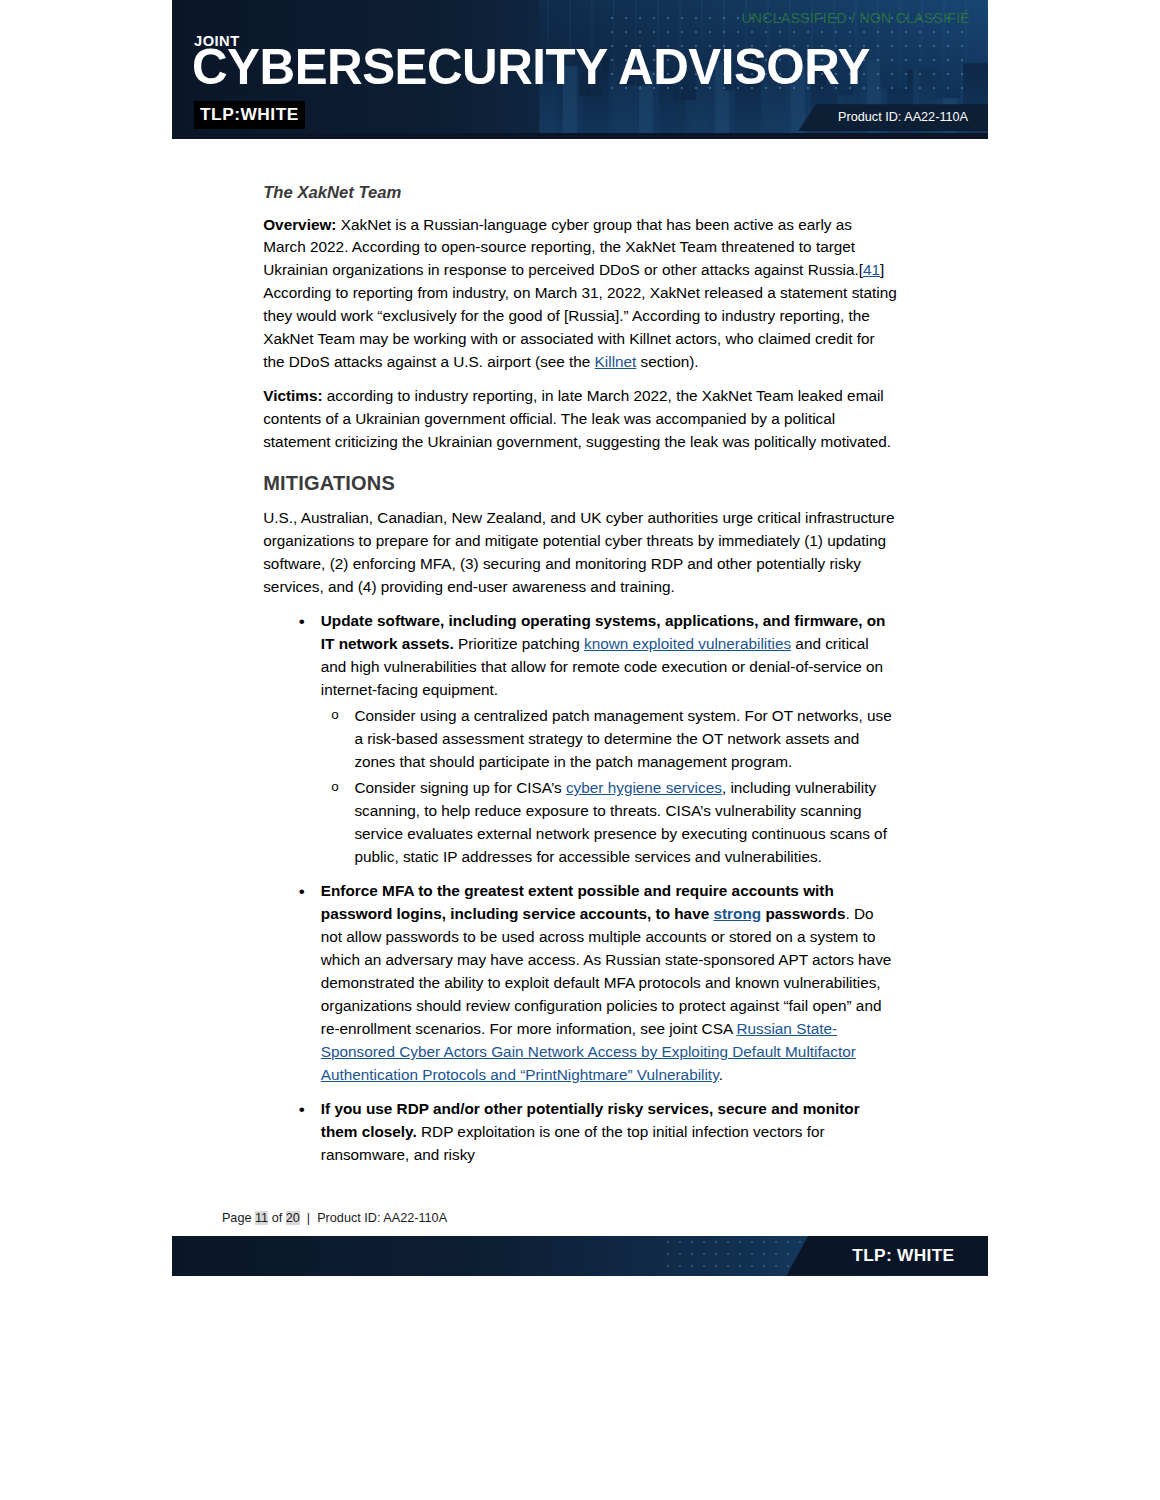UNCLASSIFIED / NON CLASSIFIÉ
JOINT
CYBERSECURITY ADVISORY
TLP:WHITE
Product ID: AA22-110A
The XakNet Team
Overview: XakNet is a Russian-language cyber group that has been active as early as March 2022. According to open-source reporting, the XakNet Team threatened to target Ukrainian organizations in response to perceived DDoS or other attacks against Russia.[41] According to reporting from industry, on March 31, 2022, XakNet released a statement stating they would work “exclusively for the good of [Russia].” According to industry reporting, the XakNet Team may be working with or associated with Killnet actors, who claimed credit for the DDoS attacks against a U.S. airport (see the Killnet section).
Victims: according to industry reporting, in late March 2022, the XakNet Team leaked email contents of a Ukrainian government official. The leak was accompanied by a political statement criticizing the Ukrainian government, suggesting the leak was politically motivated.
MITIGATIONS
U.S., Australian, Canadian, New Zealand, and UK cyber authorities urge critical infrastructure organizations to prepare for and mitigate potential cyber threats by immediately (1) updating software, (2) enforcing MFA, (3) securing and monitoring RDP and other potentially risky services, and (4) providing end-user awareness and training.
Update software, including operating systems, applications, and firmware, on IT network assets. Prioritize patching known exploited vulnerabilities and critical and high vulnerabilities that allow for remote code execution or denial-of-service on internet-facing equipment.
Consider using a centralized patch management system. For OT networks, use a risk-based assessment strategy to determine the OT network assets and zones that should participate in the patch management program.
Consider signing up for CISA’s cyber hygiene services, including vulnerability scanning, to help reduce exposure to threats. CISA’s vulnerability scanning service evaluates external network presence by executing continuous scans of public, static IP addresses for accessible services and vulnerabilities.
Enforce MFA to the greatest extent possible and require accounts with password logins, including service accounts, to have strong passwords. Do not allow passwords to be used across multiple accounts or stored on a system to which an adversary may have access. As Russian state-sponsored APT actors have demonstrated the ability to exploit default MFA protocols and known vulnerabilities, organizations should review configuration policies to protect against “fail open” and re-enrollment scenarios. For more information, see joint CSA Russian State-Sponsored Cyber Actors Gain Network Access by Exploiting Default Multifactor Authentication Protocols and “PrintNightmare” Vulnerability.
If you use RDP and/or other potentially risky services, secure and monitor them closely. RDP exploitation is one of the top initial infection vectors for ransomware, and risky
Page 11 of 20 | Product ID: AA22-110A
TLP: WHITE